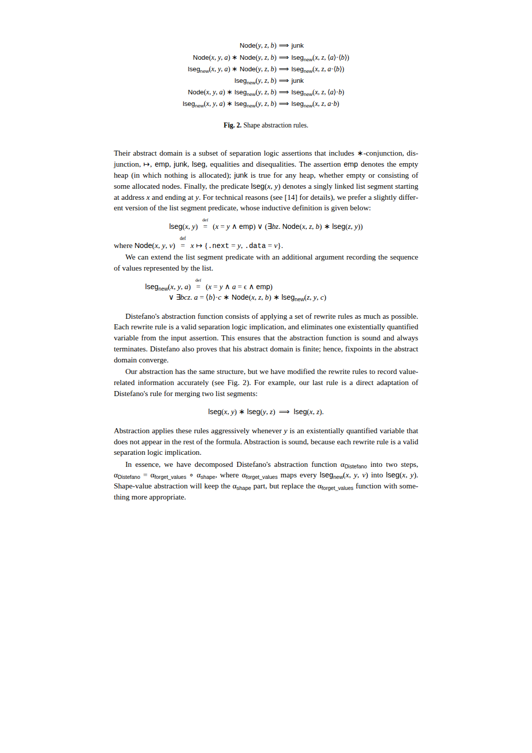| Node ( y , z , b ) | ⟹ | junk |
| Node ( x , y , a ) ∗ Node ( y , z , b ) | ⟹ | lseg new ( x , z , ⟨ a ⟩·⟨ b ⟩) |
| lseg new ( x , y , a ) ∗ Node ( y , z , b ) | ⟹ | lseg new ( x , z , a ·⟨ b ⟩) |
| lseg new ( y , z , b ) | ⟹ | junk |
| Node ( x , y , a ) ∗ lseg new ( y , z , b ) | ⟹ | lseg new ( x , z , ⟨ a ⟩· b ) |
| lseg new ( x , y , a ) ∗ lseg new ( y , z , b ) | ⟹ | lseg new ( x , z , a · b ) |
Fig. 2. Shape abstraction rules.
Their abstract domain is a subset of separation logic assertions that includes ∗-conjunction, disjunction, ↦, emp, junk, lseg, equalities and disequalities. The assertion emp denotes the empty heap (in which nothing is allocated); junk is true for any heap, whether empty or consisting of some allocated nodes. Finally, the predicate lseg(x, y) denotes a singly linked list segment starting at address x and ending at y. For technical reasons (see [14] for details), we prefer a slightly different version of the list segment predicate, whose inductive definition is given below:
lseg(x, y) def= (x = y ∧ emp) ∨ (∃bz. Node(x, z, b) ∗ lseg(z, y))
where Node(x, y, v) def= x ↦ {.next = y, .data = v}.
We can extend the list segment predicate with an additional argument recording the sequence of values represented by the list.
lsegnew(x, y, a) def= (x = y ∧ a = ϵ ∧ emp) ∨ ∃bcz. a = ⟨b⟩·c ∗ Node(x, z, b) ∗ lsegnew(z, y, c)
Distefano's abstraction function consists of applying a set of rewrite rules as much as possible. Each rewrite rule is a valid separation logic implication, and eliminates one existentially quantified variable from the input assertion. This ensures that the abstraction function is sound and always terminates. Distefano also proves that his abstract domain is finite; hence, fixpoints in the abstract domain converge.
Our abstraction has the same structure, but we have modified the rewrite rules to record value-related information accurately (see Fig. 2). For example, our last rule is a direct adaptation of Distefano's rule for merging two list segments:
lseg(x, y) ∗ lseg(y, z) ⟹ lseg(x, z).
Abstraction applies these rules aggressively whenever y is an existentially quantified variable that does not appear in the rest of the formula. Abstraction is sound, because each rewrite rule is a valid separation logic implication.
In essence, we have decomposed Distefano's abstraction function αDistefano into two steps, αDistefano = αforget_values ∘ αshape, where αforget_values maps every lsegnew(x, y, v) into lseg(x, y). Shape-value abstraction will keep the αshape part, but replace the αforget_values function with something more appropriate.